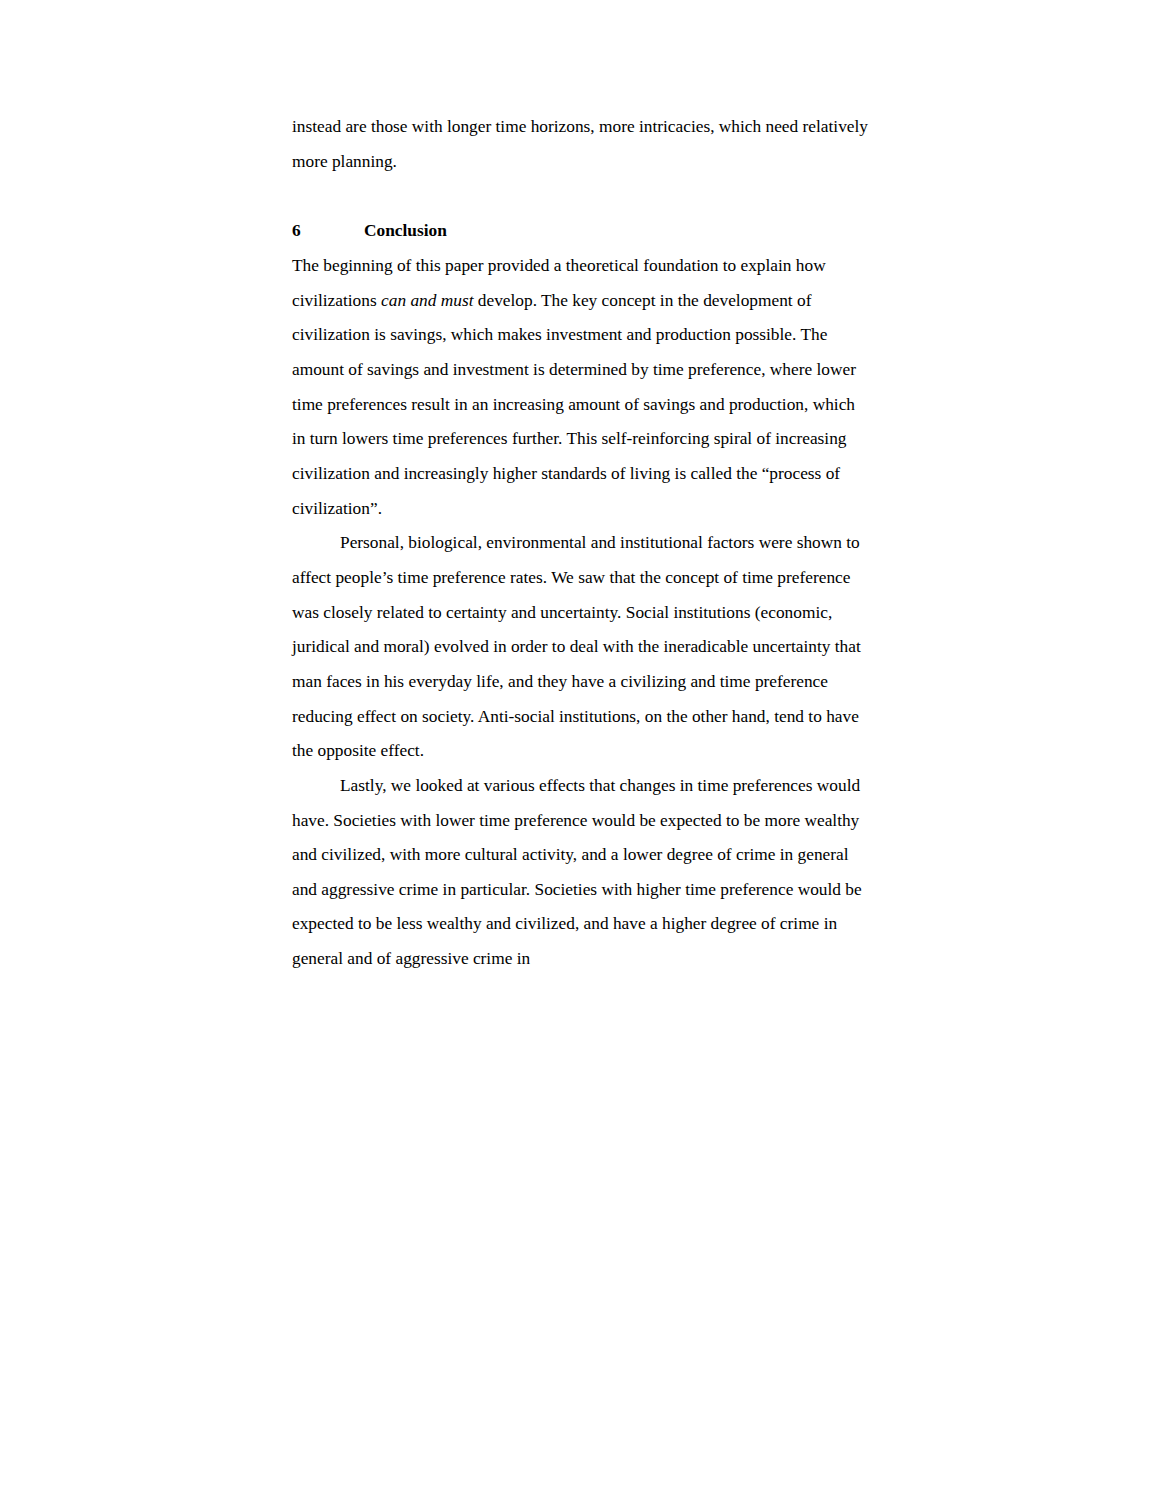instead are those with longer time horizons, more intricacies, which need relatively more planning.
6 Conclusion
The beginning of this paper provided a theoretical foundation to explain how civilizations can and must develop. The key concept in the development of civilization is savings, which makes investment and production possible. The amount of savings and investment is determined by time preference, where lower time preferences result in an increasing amount of savings and production, which in turn lowers time preferences further. This self-reinforcing spiral of increasing civilization and increasingly higher standards of living is called the “process of civilization”.
Personal, biological, environmental and institutional factors were shown to affect people’s time preference rates. We saw that the concept of time preference was closely related to certainty and uncertainty. Social institutions (economic, juridical and moral) evolved in order to deal with the ineradicable uncertainty that man faces in his everyday life, and they have a civilizing and time preference reducing effect on society. Anti-social institutions, on the other hand, tend to have the opposite effect.
Lastly, we looked at various effects that changes in time preferences would have. Societies with lower time preference would be expected to be more wealthy and civilized, with more cultural activity, and a lower degree of crime in general and aggressive crime in particular. Societies with higher time preference would be expected to be less wealthy and civilized, and have a higher degree of crime in general and of aggressive crime in